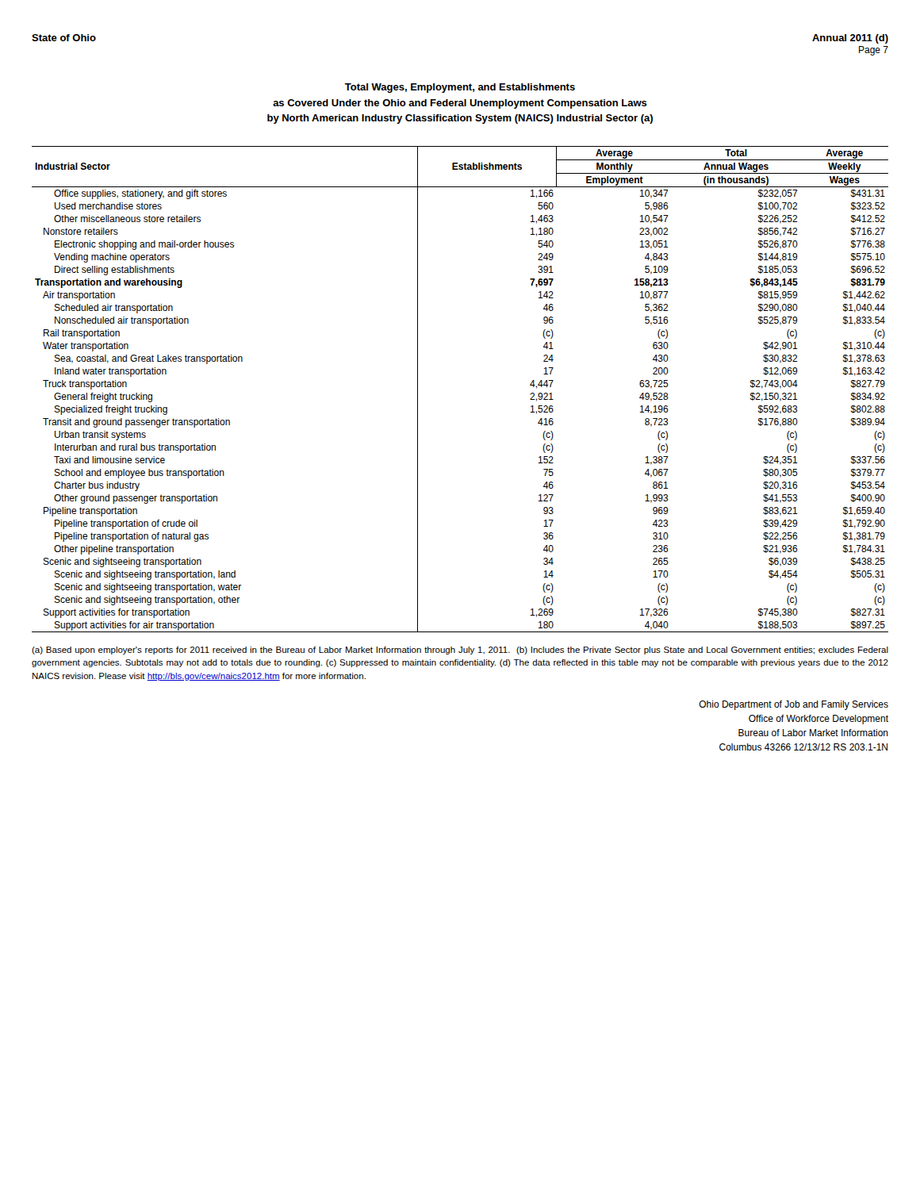State of Ohio
Annual 2011 (d)
Page 7
Total Wages, Employment, and Establishments
as Covered Under the Ohio and Federal Unemployment Compensation Laws
by North American Industry Classification System (NAICS) Industrial Sector (a)
| Industrial Sector | Establishments | Average | Total | Average |
| --- | --- | --- | --- | --- |
| Monthly | Annual Wages | Weekly |
| Employment | (in thousands) | Wages |
| Office supplies, stationery, and gift stores | 1,166 | 10,347 | $232,057 | $431.31 |
| Used merchandise stores | 560 | 5,986 | $100,702 | $323.52 |
| Other miscellaneous store retailers | 1,463 | 10,547 | $226,252 | $412.52 |
| Nonstore retailers | 1,180 | 23,002 | $856,742 | $716.27 |
| Electronic shopping and mail-order houses | 540 | 13,051 | $526,870 | $776.38 |
| Vending machine operators | 249 | 4,843 | $144,819 | $575.10 |
| Direct selling establishments | 391 | 5,109 | $185,053 | $696.52 |
| Transportation and warehousing | 7,697 | 158,213 | $6,843,145 | $831.79 |
| Air transportation | 142 | 10,877 | $815,959 | $1,442.62 |
| Scheduled air transportation | 46 | 5,362 | $290,080 | $1,040.44 |
| Nonscheduled air transportation | 96 | 5,516 | $525,879 | $1,833.54 |
| Rail transportation | (c) | (c) | (c) | (c) |
| Water transportation | 41 | 630 | $42,901 | $1,310.44 |
| Sea, coastal, and Great Lakes transportation | 24 | 430 | $30,832 | $1,378.63 |
| Inland water transportation | 17 | 200 | $12,069 | $1,163.42 |
| Truck transportation | 4,447 | 63,725 | $2,743,004 | $827.79 |
| General freight trucking | 2,921 | 49,528 | $2,150,321 | $834.92 |
| Specialized freight trucking | 1,526 | 14,196 | $592,683 | $802.88 |
| Transit and ground passenger transportation | 416 | 8,723 | $176,880 | $389.94 |
| Urban transit systems | (c) | (c) | (c) | (c) |
| Interurban and rural bus transportation | (c) | (c) | (c) | (c) |
| Taxi and limousine service | 152 | 1,387 | $24,351 | $337.56 |
| School and employee bus transportation | 75 | 4,067 | $80,305 | $379.77 |
| Charter bus industry | 46 | 861 | $20,316 | $453.54 |
| Other ground passenger transportation | 127 | 1,993 | $41,553 | $400.90 |
| Pipeline transportation | 93 | 969 | $83,621 | $1,659.40 |
| Pipeline transportation of crude oil | 17 | 423 | $39,429 | $1,792.90 |
| Pipeline transportation of natural gas | 36 | 310 | $22,256 | $1,381.79 |
| Other pipeline transportation | 40 | 236 | $21,936 | $1,784.31 |
| Scenic and sightseeing transportation | 34 | 265 | $6,039 | $438.25 |
| Scenic and sightseeing transportation, land | 14 | 170 | $4,454 | $505.31 |
| Scenic and sightseeing transportation, water | (c) | (c) | (c) | (c) |
| Scenic and sightseeing transportation, other | (c) | (c) | (c) | (c) |
| Support activities for transportation | 1,269 | 17,326 | $745,380 | $827.31 |
| Support activities for air transportation | 180 | 4,040 | $188,503 | $897.25 |
(a) Based upon employer's reports for 2011 received in the Bureau of Labor Market Information through July 1, 2011. (b) Includes the Private Sector plus State and Local Government entities; excludes Federal government agencies. Subtotals may not add to totals due to rounding. (c) Suppressed to maintain confidentiality. (d) The data reflected in this table may not be comparable with previous years due to the 2012 NAICS revision. Please visit http://bls.gov/cew/naics2012.htm for more information.
Ohio Department of Job and Family Services
Office of Workforce Development
Bureau of Labor Market Information
Columbus 43266 12/13/12 RS 203.1-1N